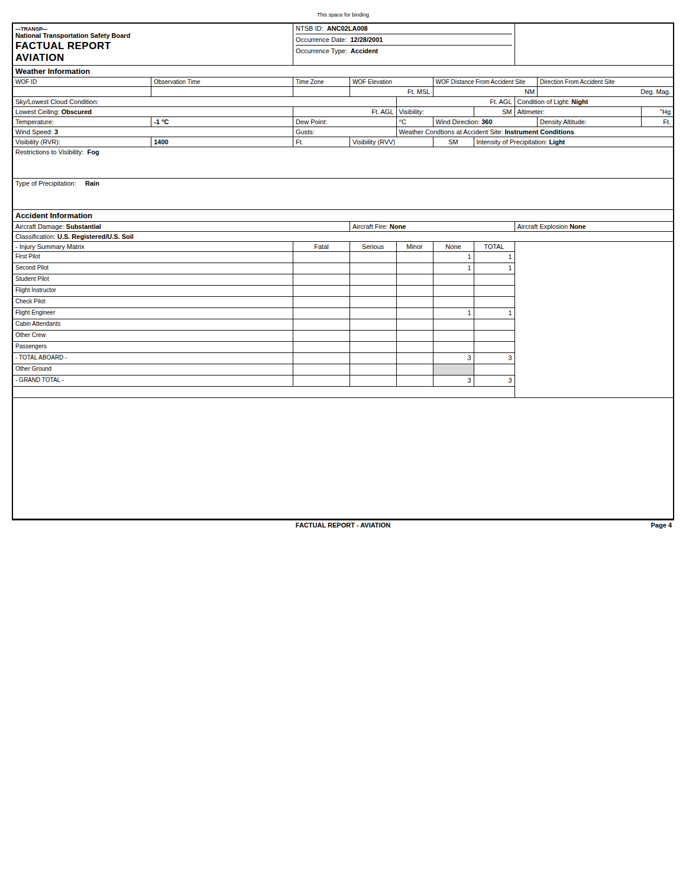This space for binding
| —TRANS P — National Transportation Safety Board FACTUAL REPORT AVIATION | NTSB ID: ANC02LA008 Occurrence Date: 12/28/2001 Occurrence Type: Accident | |
| Weather Information |
| WOF ID | Observation Time | Time Zone | WOF Elevation | WOF Distance From Accident Site | Direction From Accident Site |
| | | | Ft. MSL | NM | Deg. Mag. |
| Sky/Lowest Cloud Condition: | Ft. AGL | Condition of Light: Night |
| Lowest Ceiling: Obscured | Ft. AGL | Visibility: | SM | Altimeter: | "Hg |
| Temperature: | -1 °C | Dew Point: | °C | Wind Direction: 360 | Density Altitude: | Ft. |
| Wind Speed: 3 | Gusts: | Weather Condtions at Accident Site: Instrument Conditions |
| Visibility (RVR): | 1400 | Ft. | Visibility (RVV) | SM | Intensity of Precipitation: Light |
| Restrictions to Visibility: Fog |
| Type of Precipitation: Rain |
| Accident Information |
| Aircraft Damage: Substantial | Aircraft Fire: None | Aircraft Explosion None |
| Classification: U.S. Registered/U.S. Soil |
| - Injury Summary Matrix | Fatal | Serious | Minor | None | TOTAL | |
| First Pilot | | | | 1 | 1 |
| Second Pilot | | | | 1 | 1 |
| Student Pilot | | | | | |
| Flight Instructor | | | | | |
| Check Pilot | | | | | |
| Flight Engineer | | | | 1 | 1 |
| Cabin Attendants | | | | | |
| Other Crew | | | | | |
| Passengers | | | | | |
| - TOTAL ABOARD - | | | | 3 | 3 |
| Other Ground | | | | | |
| - GRAND TOTAL - | | | | 3 | 3 |
| | FACTUAL REPORT - AVIATION | Page 4 |